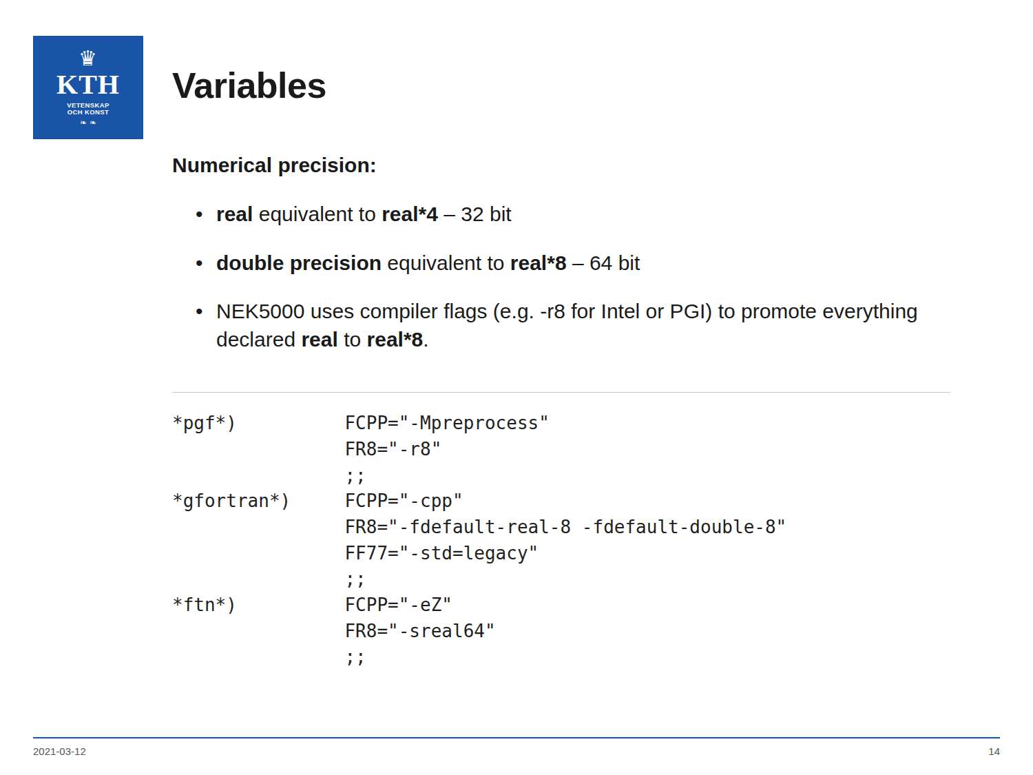♛
KTH
Vetenskap
och konst
❧ ❧
Variables
Numerical precision:
real equivalent to real*4 – 32 bit
double precision equivalent to real*8 – 64 bit
NEK5000 uses compiler flags (e.g. -r8 for Intel or PGI) to promote everything declared real to real*8.
*pgf*)          FCPP="-Mpreprocess"
                FR8="-r8"
                ;;
*gfortran*)     FCPP="-cpp"
                FR8="-fdefault-real-8 -fdefault-double-8"
                FF77="-std=legacy"
                ;;
*ftn*)          FCPP="-eZ"
                FR8="-sreal64"
                ;;
2021-03-12 14